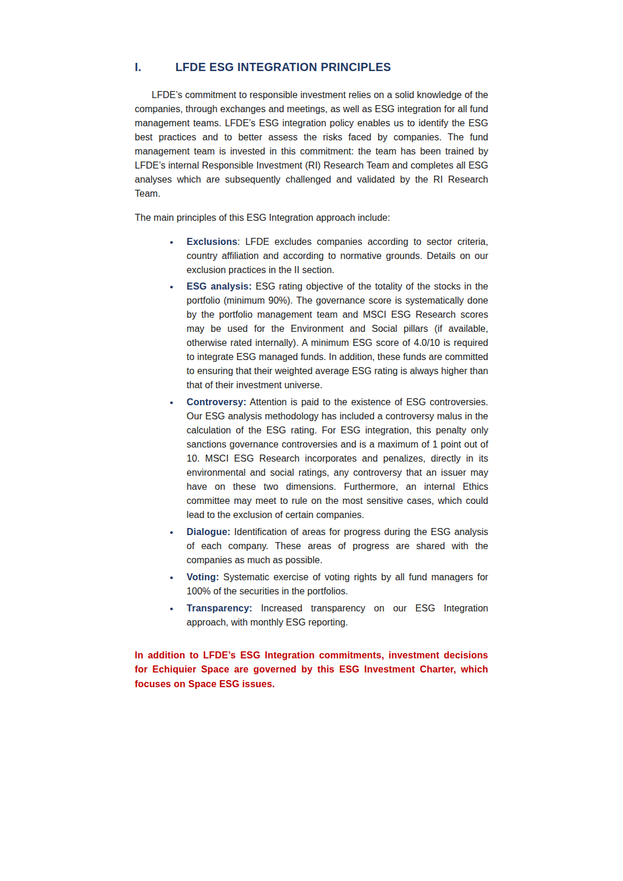I. LFDE ESG INTEGRATION PRINCIPLES
LFDE’s commitment to responsible investment relies on a solid knowledge of the companies, through exchanges and meetings, as well as ESG integration for all fund management teams. LFDE’s ESG integration policy enables us to identify the ESG best practices and to better assess the risks faced by companies. The fund management team is invested in this commitment: the team has been trained by LFDE’s internal Responsible Investment (RI) Research Team and completes all ESG analyses which are subsequently challenged and validated by the RI Research Team.
The main principles of this ESG Integration approach include:
Exclusions: LFDE excludes companies according to sector criteria, country affiliation and according to normative grounds. Details on our exclusion practices in the II section.
ESG analysis: ESG rating objective of the totality of the stocks in the portfolio (minimum 90%). The governance score is systematically done by the portfolio management team and MSCI ESG Research scores may be used for the Environment and Social pillars (if available, otherwise rated internally). A minimum ESG score of 4.0/10 is required to integrate ESG managed funds. In addition, these funds are committed to ensuring that their weighted average ESG rating is always higher than that of their investment universe.
Controversy: Attention is paid to the existence of ESG controversies. Our ESG analysis methodology has included a controversy malus in the calculation of the ESG rating. For ESG integration, this penalty only sanctions governance controversies and is a maximum of 1 point out of 10. MSCI ESG Research incorporates and penalizes, directly in its environmental and social ratings, any controversy that an issuer may have on these two dimensions. Furthermore, an internal Ethics committee may meet to rule on the most sensitive cases, which could lead to the exclusion of certain companies.
Dialogue: Identification of areas for progress during the ESG analysis of each company. These areas of progress are shared with the companies as much as possible.
Voting: Systematic exercise of voting rights by all fund managers for 100% of the securities in the portfolios.
Transparency: Increased transparency on our ESG Integration approach, with monthly ESG reporting.
In addition to LFDE’s ESG Integration commitments, investment decisions for Echiquier Space are governed by this ESG Investment Charter, which focuses on Space ESG issues.